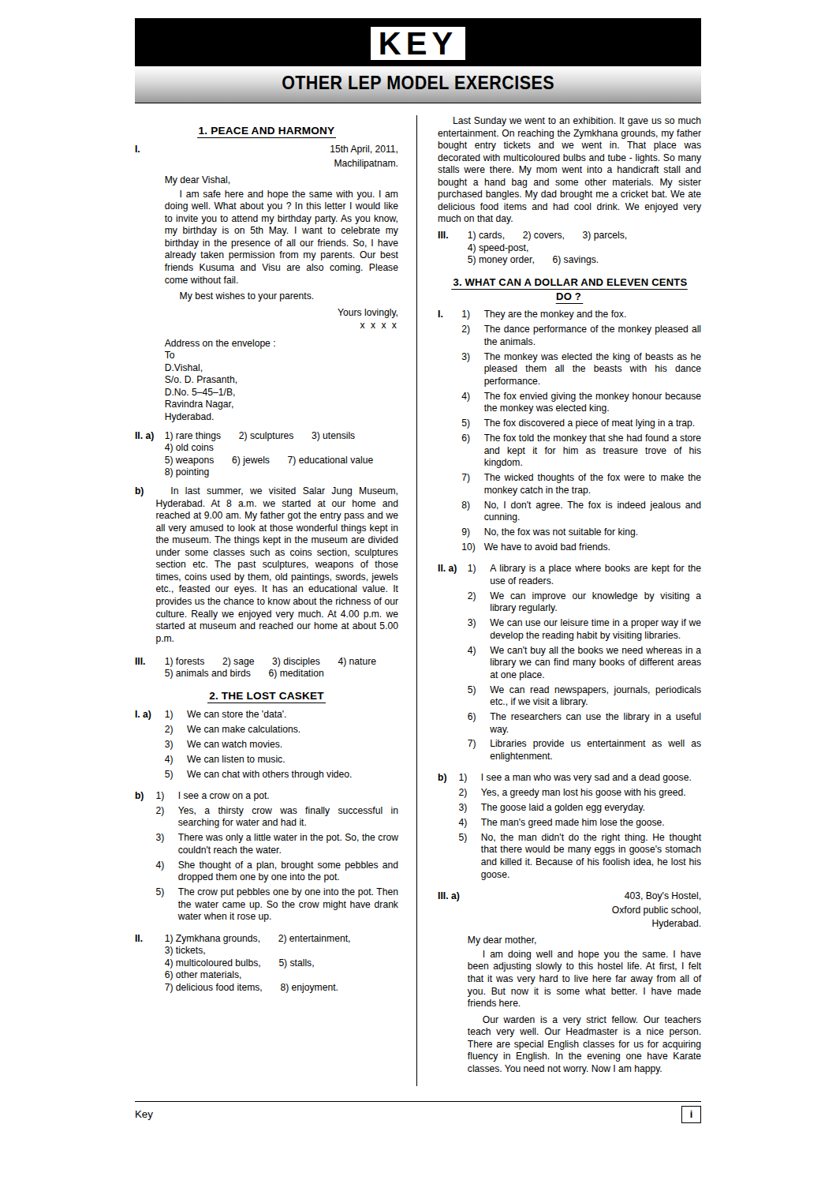KEY
OTHER LEP MODEL EXERCISES
1. PEACE AND HARMONY
I.
15th April, 2011,
Machilipatnam.
My dear Vishal,
I am safe here and hope the same with you. I am doing well. What about you ? In this letter I would like to invite you to attend my birthday party. As you know, my birthday is on 5th May. I want to celebrate my birthday in the presence of all our friends. So, I have already taken permission from my parents. Our best friends Kusuma and Visu are also coming. Please come without fail.
My best wishes to your parents.
Yours lovingly,
x x x x
Address on the envelope :
To
D.Vishal,
S/o. D. Prasanth,
D.No. 5–45–1/B,
Ravindra Nagar,
Hyderabad.
II. a)
1) rare things 2) sculptures 3) utensils 4) old coins
5) weapons 6) jewels 7) educational value 8) pointing
b)
In last summer, we visited Salar Jung Museum, Hyderabad. At 8 a.m. we started at our home and reached at 9.00 am. My father got the entry pass and we all very amused to look at those wonderful things kept in the museum. The things kept in the museum are divided under some classes such as coins section, sculptures section etc. The past sculptures, weapons of those times, coins used by them, old paintings, swords, jewels etc., feasted our eyes. It has an educational value. It provides us the chance to know about the richness of our culture. Really we enjoyed very much. At 4.00 p.m. we started at museum and reached our home at about 5.00 p.m.
III.
1) forests 2) sage 3) disciples 4) nature
5) animals and birds 6) meditation
2. THE LOST CASKET
I. a)
We can store the 'data'.
We can make calculations.
We can watch movies.
We can listen to music.
We can chat with others through video.
b)
I see a crow on a pot.
Yes, a thirsty crow was finally successful in searching for water and had it.
There was only a little water in the pot. So, the crow couldn't reach the water.
She thought of a plan, brought some pebbles and dropped them one by one into the pot.
The crow put pebbles one by one into the pot. Then the water came up. So the crow might have drank water when it rose up.
II.
1) Zymkhana grounds, 2) entertainment, 3) tickets,
4) multicoloured bulbs, 5) stalls, 6) other materials,
7) delicious food items, 8) enjoyment.
Last Sunday we went to an exhibition. It gave us so much entertainment. On reaching the Zymkhana grounds, my father bought entry tickets and we went in. That place was decorated with multicoloured bulbs and tube - lights. So many stalls were there. My mom went into a handicraft stall and bought a hand bag and some other materials. My sister purchased bangles. My dad brought me a cricket bat. We ate delicious food items and had cool drink. We enjoyed very much on that day.
III.
1) cards, 2) covers, 3) parcels, 4) speed-post,
5) money order, 6) savings.
3. WHAT CAN A DOLLAR AND ELEVEN CENTS DO ?
I.
They are the monkey and the fox.
The dance performance of the monkey pleased all the animals.
The monkey was elected the king of beasts as he pleased them all the beasts with his dance performance.
The fox envied giving the monkey honour because the monkey was elected king.
The fox discovered a piece of meat lying in a trap.
The fox told the monkey that she had found a store and kept it for him as treasure trove of his kingdom.
The wicked thoughts of the fox were to make the monkey catch in the trap.
No, I don't agree. The fox is indeed jealous and cunning.
No, the fox was not suitable for king.
We have to avoid bad friends.
II. a)
A library is a place where books are kept for the use of readers.
We can improve our knowledge by visiting a library regularly.
We can use our leisure time in a proper way if we develop the reading habit by visiting libraries.
We can't buy all the books we need whereas in a library we can find many books of different areas at one place.
We can read newspapers, journals, periodicals etc., if we visit a library.
The researchers can use the library in a useful way.
Libraries provide us entertainment as well as enlightenment.
b)
I see a man who was very sad and a dead goose.
Yes, a greedy man lost his goose with his greed.
The goose laid a golden egg everyday.
The man's greed made him lose the goose.
No, the man didn't do the right thing. He thought that there would be many eggs in goose's stomach and killed it. Because of his foolish idea, he lost his goose.
III. a)
403, Boy's Hostel,
Oxford public school,
Hyderabad.
My dear mother,
I am doing well and hope you the same. I have been adjusting slowly to this hostel life. At first, I felt that it was very hard to live here far away from all of you. But now it is some what better. I have made friends here.
Our warden is a very strict fellow. Our teachers teach very well. Our Headmaster is a nice person. There are special English classes for us for acquiring fluency in English. In the evening one have Karate classes. You need not worry. Now I am happy.
Key
i